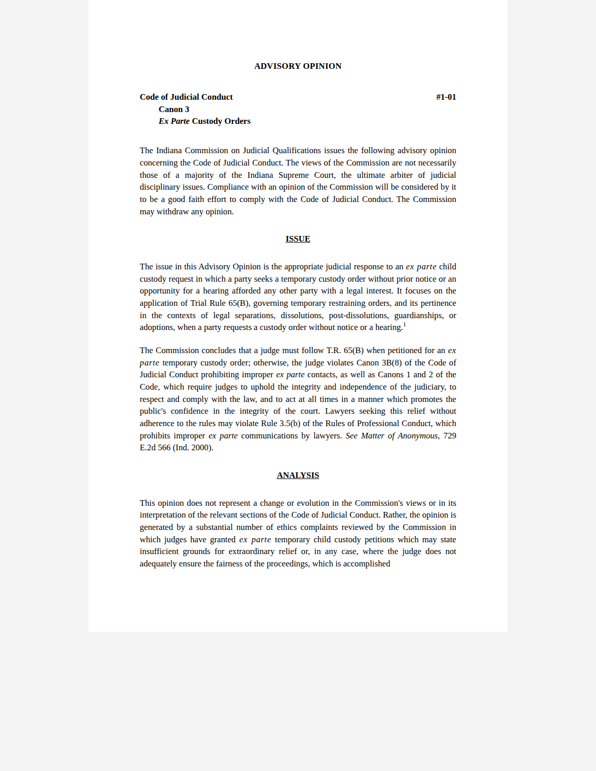ADVISORY OPINION
Code of Judicial Conduct #1-01
Canon 3
Ex Parte Custody Orders
The Indiana Commission on Judicial Qualifications issues the following advisory opinion concerning the Code of Judicial Conduct. The views of the Commission are not necessarily those of a majority of the Indiana Supreme Court, the ultimate arbiter of judicial disciplinary issues. Compliance with an opinion of the Commission will be considered by it to be a good faith effort to comply with the Code of Judicial Conduct. The Commission may withdraw any opinion.
ISSUE
The issue in this Advisory Opinion is the appropriate judicial response to an ex parte child custody request in which a party seeks a temporary custody order without prior notice or an opportunity for a hearing afforded any other party with a legal interest. It focuses on the application of Trial Rule 65(B), governing temporary restraining orders, and its pertinence in the contexts of legal separations, dissolutions, post-dissolutions, guardianships, or adoptions, when a party requests a custody order without notice or a hearing.1
The Commission concludes that a judge must follow T.R. 65(B) when petitioned for an ex parte temporary custody order; otherwise, the judge violates Canon 3B(8) of the Code of Judicial Conduct prohibiting improper ex parte contacts, as well as Canons 1 and 2 of the Code, which require judges to uphold the integrity and independence of the judiciary, to respect and comply with the law, and to act at all times in a manner which promotes the public's confidence in the integrity of the court. Lawyers seeking this relief without adherence to the rules may violate Rule 3.5(b) of the Rules of Professional Conduct, which prohibits improper ex parte communications by lawyers. See Matter of Anonymous, 729 E.2d 566 (Ind. 2000).
ANALYSIS
This opinion does not represent a change or evolution in the Commission's views or in its interpretation of the relevant sections of the Code of Judicial Conduct. Rather, the opinion is generated by a substantial number of ethics complaints reviewed by the Commission in which judges have granted ex parte temporary child custody petitions which may state insufficient grounds for extraordinary relief or, in any case, where the judge does not adequately ensure the fairness of the proceedings, which is accomplished